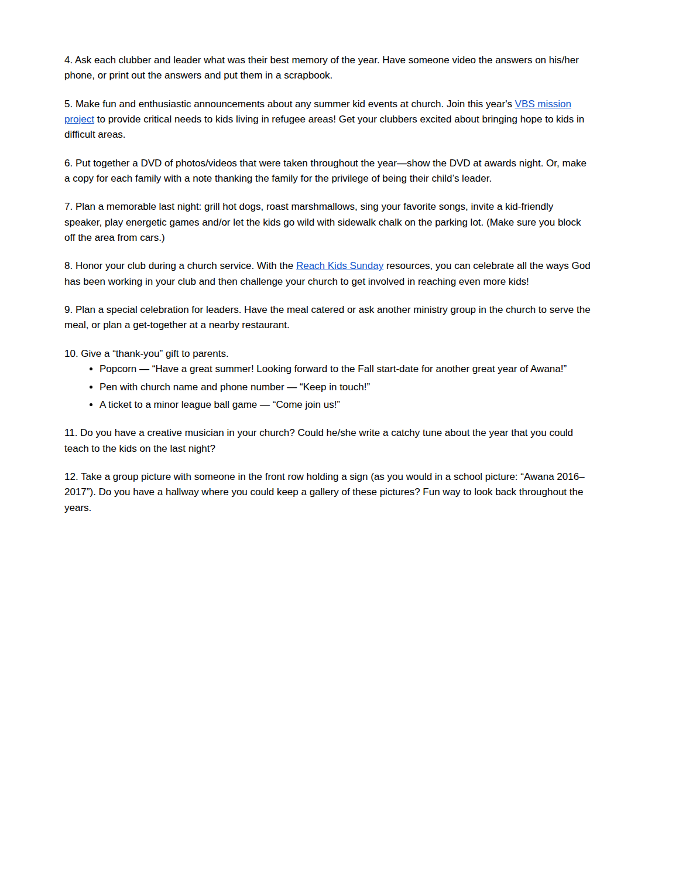4. Ask each clubber and leader what was their best memory of the year. Have someone video the answers on his/her phone, or print out the answers and put them in a scrapbook.
5. Make fun and enthusiastic announcements about any summer kid events at church. Join this year's VBS mission project to provide critical needs to kids living in refugee areas! Get your clubbers excited about bringing hope to kids in difficult areas.
6. Put together a DVD of photos/videos that were taken throughout the year—show the DVD at awards night. Or, make a copy for each family with a note thanking the family for the privilege of being their child’s leader.
7. Plan a memorable last night: grill hot dogs, roast marshmallows, sing your favorite songs, invite a kid-friendly speaker, play energetic games and/or let the kids go wild with sidewalk chalk on the parking lot. (Make sure you block off the area from cars.)
8. Honor your club during a church service. With the Reach Kids Sunday resources, you can celebrate all the ways God has been working in your club and then challenge your church to get involved in reaching even more kids!
9. Plan a special celebration for leaders. Have the meal catered or ask another ministry group in the church to serve the meal, or plan a get-together at a nearby restaurant.
10. Give a “thank-you” gift to parents.
Popcorn — “Have a great summer! Looking forward to the Fall start-date for another great year of Awana!”
Pen with church name and phone number — “Keep in touch!”
A ticket to a minor league ball game — “Come join us!”
11. Do you have a creative musician in your church? Could he/she write a catchy tune about the year that you could teach to the kids on the last night?
12. Take a group picture with someone in the front row holding a sign (as you would in a school picture: “Awana 2016–2017”). Do you have a hallway where you could keep a gallery of these pictures? Fun way to look back throughout the years.